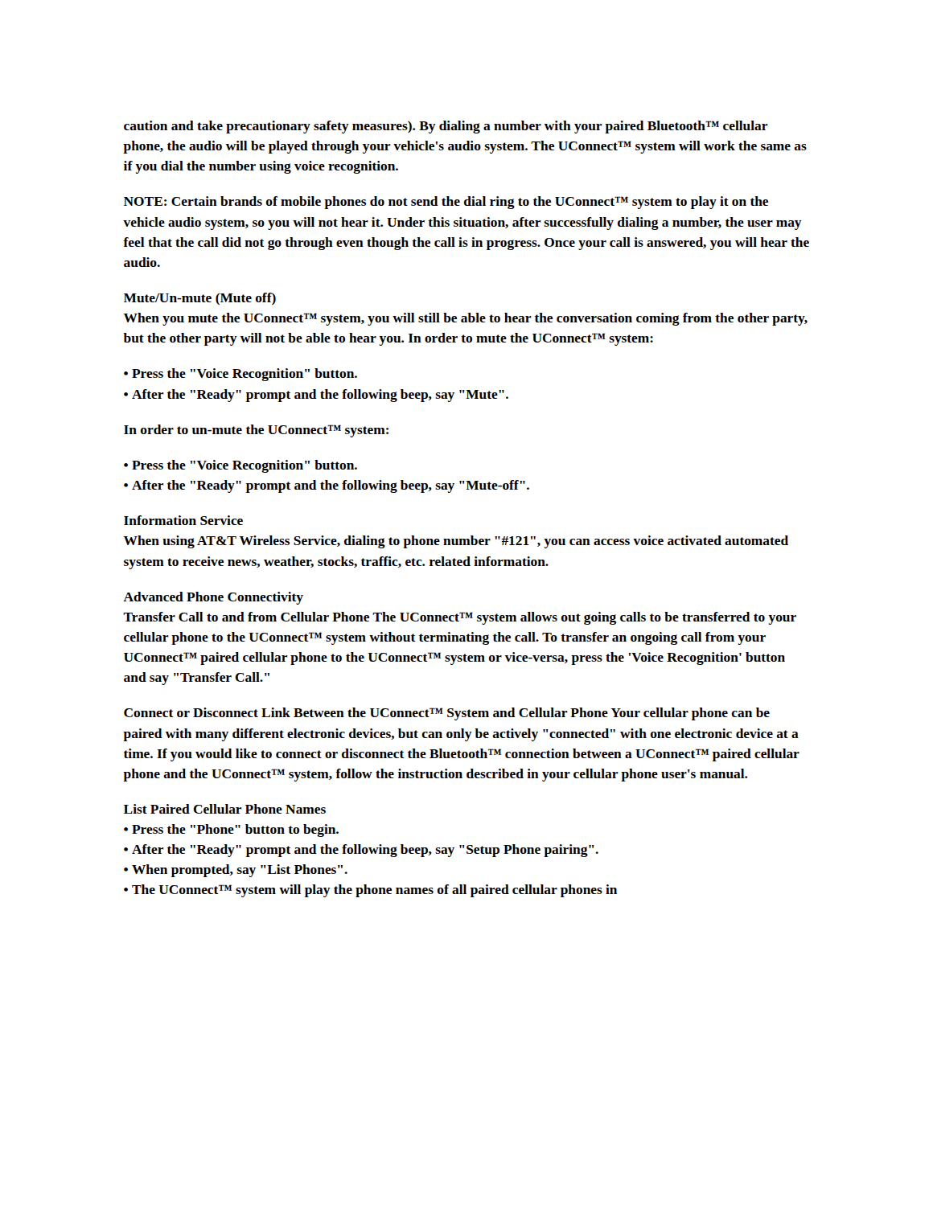caution and take precautionary safety measures). By dialing a number with your paired Bluetooth™ cellular phone, the audio will be played through your vehicle's audio system. The UConnect™ system will work the same as if you dial the number using voice recognition.
NOTE: Certain brands of mobile phones do not send the dial ring to the UConnect™ system to play it on the vehicle audio system, so you will not hear it. Under this situation, after successfully dialing a number, the user may feel that the call did not go through even though the call is in progress. Once your call is answered, you will hear the audio.
Mute/Un-mute (Mute off)
When you mute the UConnect™ system, you will still be able to hear the conversation coming from the other party, but the other party will not be able to hear you. In order to mute the UConnect™ system:
Press the "Voice Recognition" button.
After the "Ready" prompt and the following beep, say "Mute".
In order to un-mute the UConnect™ system:
Press the "Voice Recognition" button.
After the "Ready" prompt and the following beep, say "Mute-off".
Information Service
When using AT&T Wireless Service, dialing to phone number "#121", you can access voice activated automated system to receive news, weather, stocks, traffic, etc. related information.
Advanced Phone Connectivity
Transfer Call to and from Cellular Phone The UConnect™ system allows out going calls to be transferred to your cellular phone to the UConnect™ system without terminating the call. To transfer an ongoing call from your UConnect™ paired cellular phone to the UConnect™ system or vice-versa, press the 'Voice Recognition' button and say "Transfer Call."
Connect or Disconnect Link Between the UConnect™ System and Cellular Phone Your cellular phone can be paired with many different electronic devices, but can only be actively "connected" with one electronic device at a time. If you would like to connect or disconnect the Bluetooth™ connection between a UConnect™ paired cellular phone and the UConnect™ system, follow the instruction described in your cellular phone user's manual.
List Paired Cellular Phone Names
Press the "Phone" button to begin.
After the "Ready" prompt and the following beep, say "Setup Phone pairing".
When prompted, say "List Phones".
The UConnect™ system will play the phone names of all paired cellular phones in